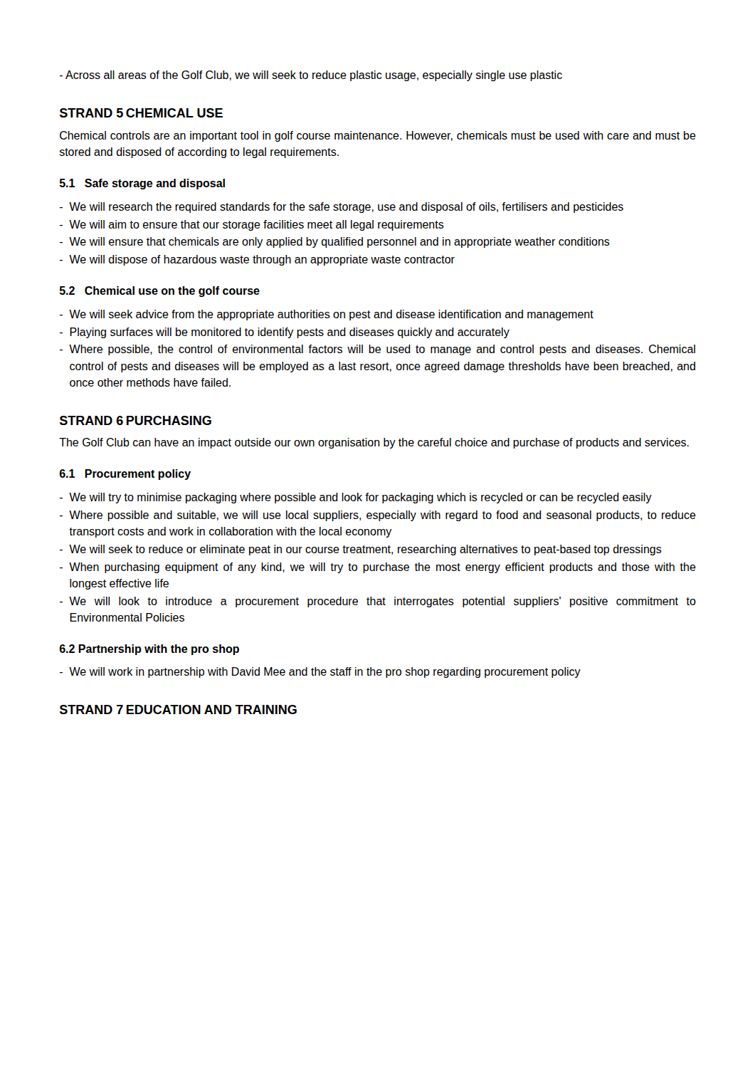- Across all areas of the Golf Club, we will seek to reduce plastic usage, especially single use plastic
STRAND 5 CHEMICAL USE
Chemical controls are an important tool in golf course maintenance. However, chemicals must be used with care and must be stored and disposed of according to legal requirements.
5.1 Safe storage and disposal
We will research the required standards for the safe storage, use and disposal of oils, fertilisers and pesticides
We will aim to ensure that our storage facilities meet all legal requirements
We will ensure that chemicals are only applied by qualified personnel and in appropriate weather conditions
We will dispose of hazardous waste through an appropriate waste contractor
5.2 Chemical use on the golf course
We will seek advice from the appropriate authorities on pest and disease identification and management
Playing surfaces will be monitored to identify pests and diseases quickly and accurately
Where possible, the control of environmental factors will be used to manage and control pests and diseases. Chemical control of pests and diseases will be employed as a last resort, once agreed damage thresholds have been breached, and once other methods have failed.
STRAND 6 PURCHASING
The Golf Club can have an impact outside our own organisation by the careful choice and purchase of products and services.
6.1 Procurement policy
We will try to minimise packaging where possible and look for packaging which is recycled or can be recycled easily
Where possible and suitable, we will use local suppliers, especially with regard to food and seasonal products, to reduce transport costs and work in collaboration with the local economy
We will seek to reduce or eliminate peat in our course treatment, researching alternatives to peat-based top dressings
When purchasing equipment of any kind, we will try to purchase the most energy efficient products and those with the longest effective life
We will look to introduce a procurement procedure that interrogates potential suppliers' positive commitment to Environmental Policies
6.2 Partnership with the pro shop
We will work in partnership with David Mee and the staff in the pro shop regarding procurement policy
STRAND 7 EDUCATION AND TRAINING